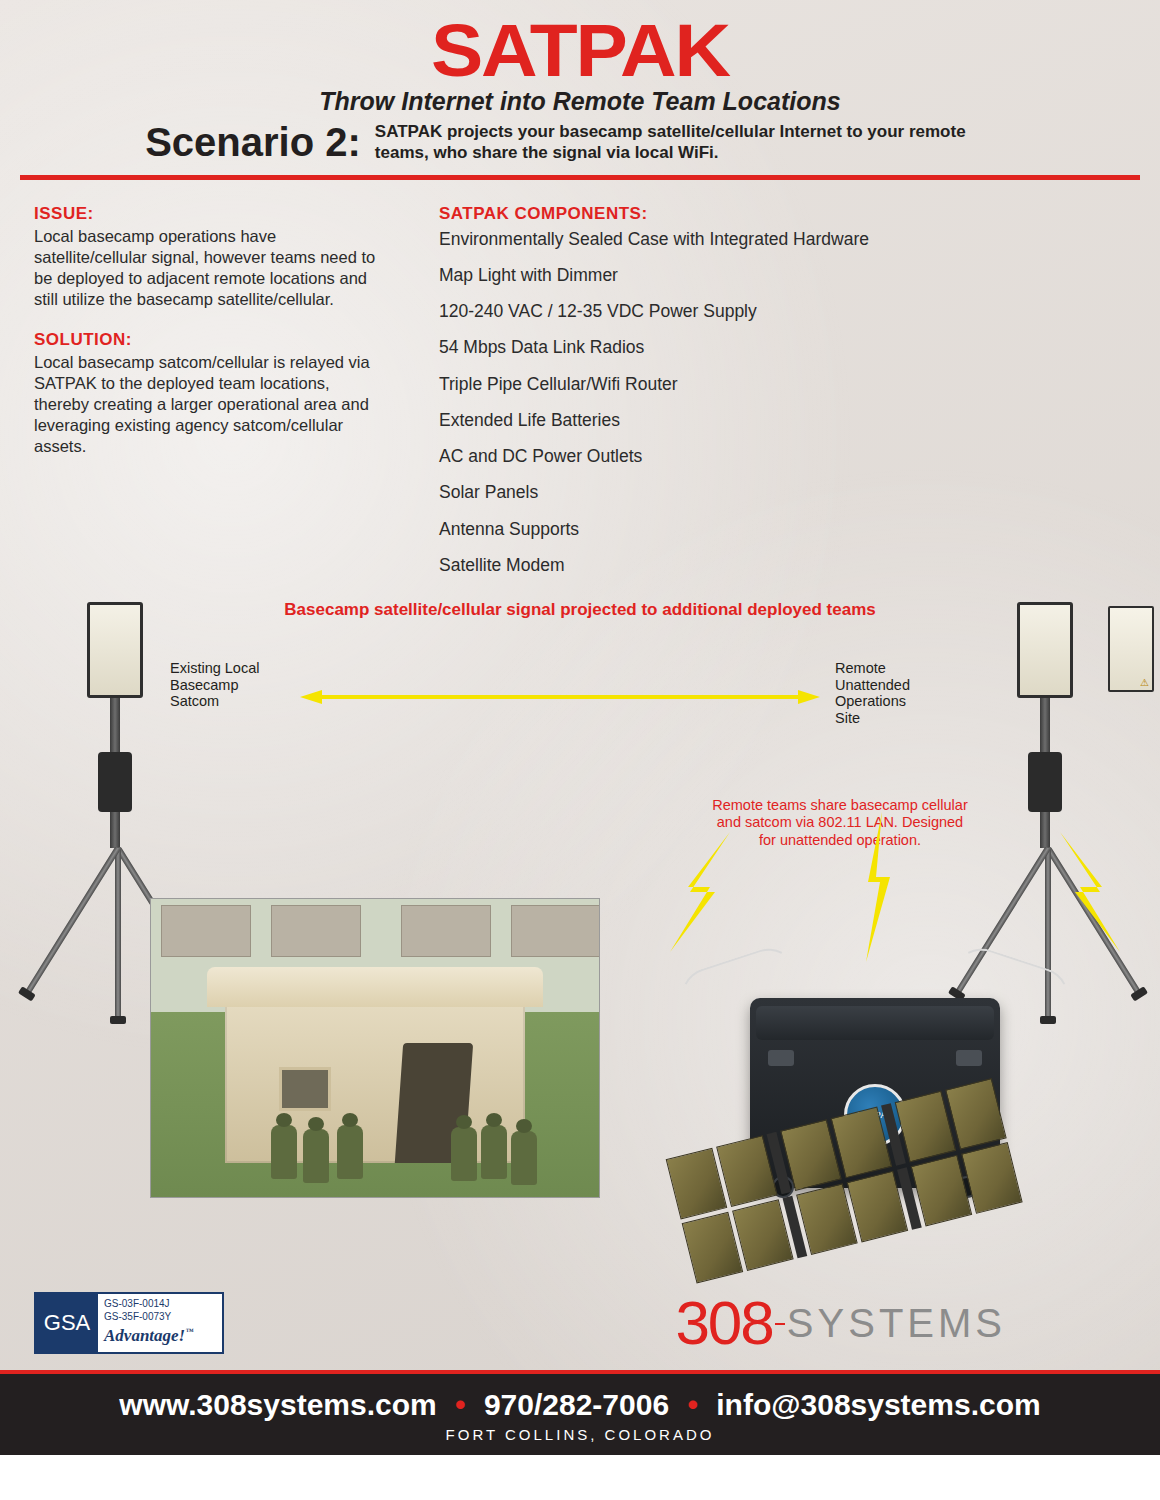SATPAK
Throw Internet into Remote Team Locations
Scenario 2:
SATPAK projects your basecamp satellite/cellular Internet to your remote teams, who share the signal via local WiFi.
ISSUE:
Local basecamp operations have satellite/cellular signal, however teams need to be deployed to adjacent remote locations and still utilize the basecamp satellite/cellular.
SOLUTION:
Local basecamp satcom/cellular is relayed via SATPAK to the deployed team locations, thereby creating a larger operational area and leveraging existing agency satcom/cellular assets.
SATPAK COMPONENTS:
Environmentally Sealed Case with Integrated Hardware
Map Light with Dimmer
120-240 VAC / 12-35 VDC Power Supply
54 Mbps Data Link Radios
Triple Pipe Cellular/Wifi Router
Extended Life Batteries
AC and DC Power Outlets
Solar Panels
Antenna Supports
Satellite Modem
Basecamp satellite/cellular signal projected to additional deployed teams
Existing Local
Basecamp
Satcom
Remote
Unattended
Operations
Site
Remote teams share basecamp cellular and satcom via 802.11 LAN. Designed for unattended operation.
SATPAK
GSA
GS-03F-0014J
GS-35F-0073Y
Advantage!™
308
SYSTEMS
www.308systems.com • 970/282-7006 • info@308systems.com
FORT COLLINS, COLORADO